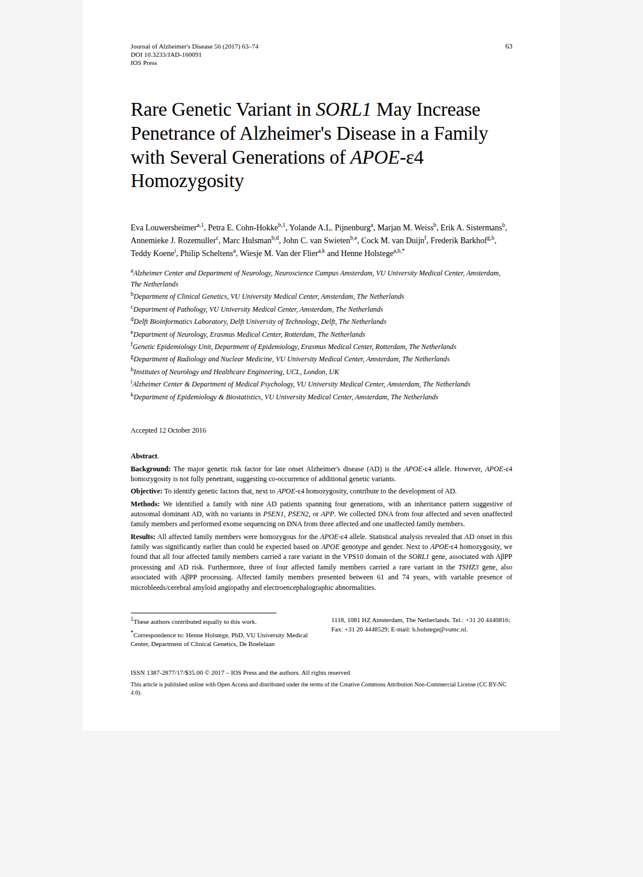Journal of Alzheimer's Disease 56 (2017) 63–74
DOI 10.3233/JAD-160091
IOS Press
63
Rare Genetic Variant in SORL1 May Increase Penetrance of Alzheimer's Disease in a Family with Several Generations of APOE-ε4 Homozygosity
Eva Louwersheimera,1, Petra E. Cohn-Hokkeb,1, Yolande A.L. Pijnenburga, Marjan M. Weissb, Erik A. Sistermansb, Annemieke J. Rozemullerc, Marc Hulsmanb,d, John C. van Swietenb,e, Cock M. van Duijnf, Frederik Barkhofg,h, Teddy Koenei, Philip Scheltensa, Wiesje M. Van der Fliera,k and Henne Holstegea,b,*
aAlzheimer Center and Department of Neurology, Neuroscience Campus Amsterdam, VU University Medical Center, Amsterdam, The Netherlands
bDepartment of Clinical Genetics, VU University Medical Center, Amsterdam, The Netherlands
cDepartment of Pathology, VU University Medical Center, Amsterdam, The Netherlands
dDelft Bioinformatics Laboratory, Delft University of Technology, Delft, The Netherlands
eDepartment of Neurology, Erasmus Medical Center, Rotterdam, The Netherlands
fGenetic Epidemiology Unit, Department of Epidemiology, Erasmus Medical Center, Rotterdam, The Netherlands
gDepartment of Radiology and Nuclear Medicine, VU University Medical Center, Amsterdam, The Netherlands
hInstitutes of Neurology and Healthcare Engineering, UCL, London, UK
iAlzheimer Center & Department of Medical Psychology, VU University Medical Center, Amsterdam, The Netherlands
kDepartment of Epidemiology & Biostatistics, VU University Medical Center, Amsterdam, The Netherlands
Accepted 12 October 2016
Abstract.
Background: The major genetic risk factor for late onset Alzheimer's disease (AD) is the APOE-ε4 allele. However, APOE-ε4 homozygosity is not fully penetrant, suggesting co-occurrence of additional genetic variants.
Objective: To identify genetic factors that, next to APOE-ε4 homozygosity, contribute to the development of AD.
Methods: We identified a family with nine AD patients spanning four generations, with an inheritance pattern suggestive of autosomal dominant AD, with no variants in PSEN1, PSEN2, or APP. We collected DNA from four affected and seven unaffected family members and performed exome sequencing on DNA from three affected and one unaffected family members.
Results: All affected family members were homozygous for the APOE-ε4 allele. Statistical analysis revealed that AD onset in this family was significantly earlier than could be expected based on APOE genotype and gender. Next to APOE-ε4 homozygosity, we found that all four affected family members carried a rare variant in the VPS10 domain of the SORL1 gene, associated with AβPP processing and AD risk. Furthermore, three of four affected family members carried a rare variant in the TSHZ3 gene, also associated with AβPP processing. Affected family members presented between 61 and 74 years, with variable presence of microbleeds/cerebral amyloid angiopathy and electroencephalographic abnormalities.
1These authors contributed equally to this work.
*Correspondence to: Henne Holstege, PhD, VU University Medical Center, Department of Clinical Genetics, De Boelelaan
1118, 1081 HZ Amsterdam, The Netherlands. Tel.: +31 20 4440816; Fax: +31 20 4448529; E-mail: h.holstege@vumc.nl.
ISSN 1387-2877/17/$35.00 © 2017 – IOS Press and the authors. All rights reserved
This article is published online with Open Access and distributed under the terms of the Creative Commons Attribution Non-Commercial License (CC BY-NC 4.0).